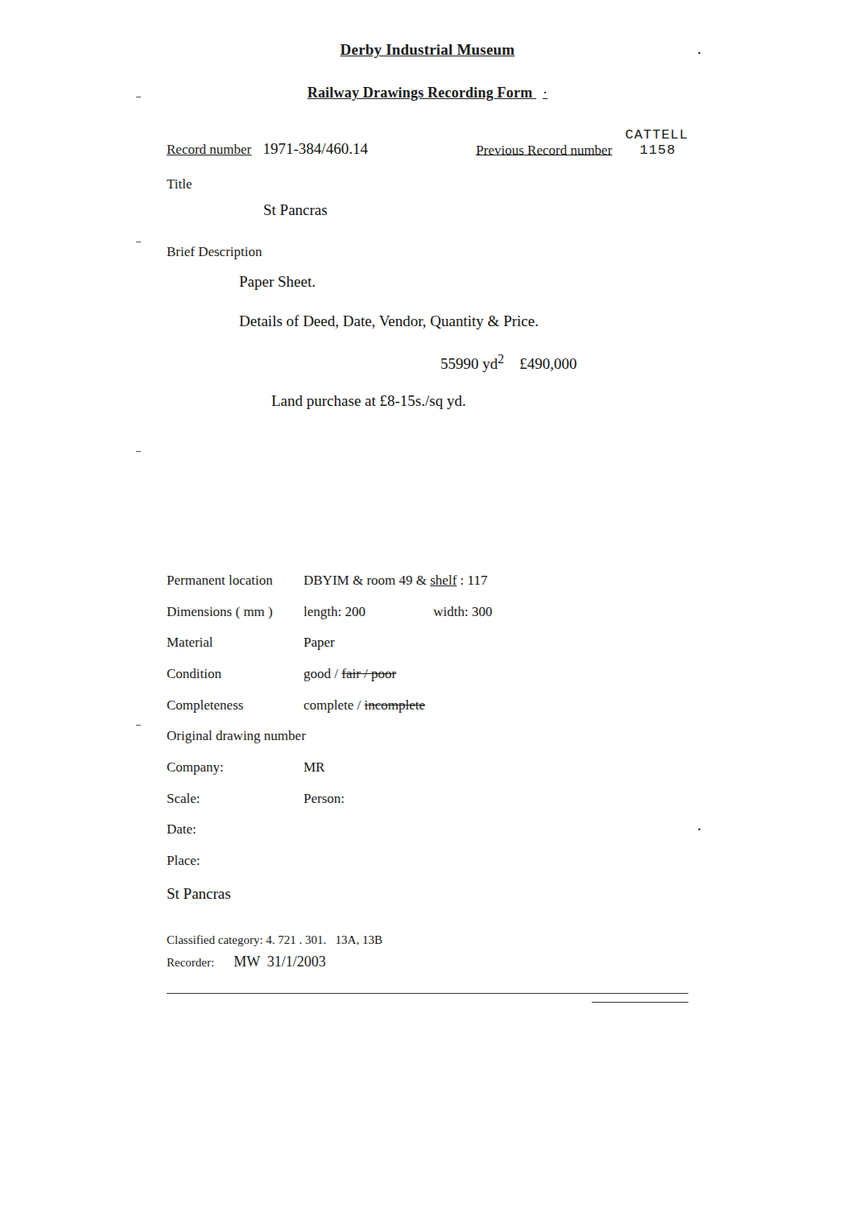.
Derby Industrial Museum
Railway Drawings Recording Form ·
Record number 1971‑384/460.14
Previous Record number CATTELL 1158
Title
St Pancras
Brief Description
Paper Sheet.
Details of Deed, Date, Vendor, Quantity & Price.
55990 yd2 £490,000
Land purchase at £8-15s./sq yd.
Permanent location
DBYIM & room 49 & shelf : 117
Dimensions ( mm )
length: 200 width: 300
Material
Paper
Condition
good / fair / poor
Completeness
complete / incomplete
Original drawing number
Company:
MR
Scale:
Person:
Date:
Place:
St Pancras
Classified category: 4. 721 . 301. 13A, 13B
Recorder: MW 31/1/2003
.